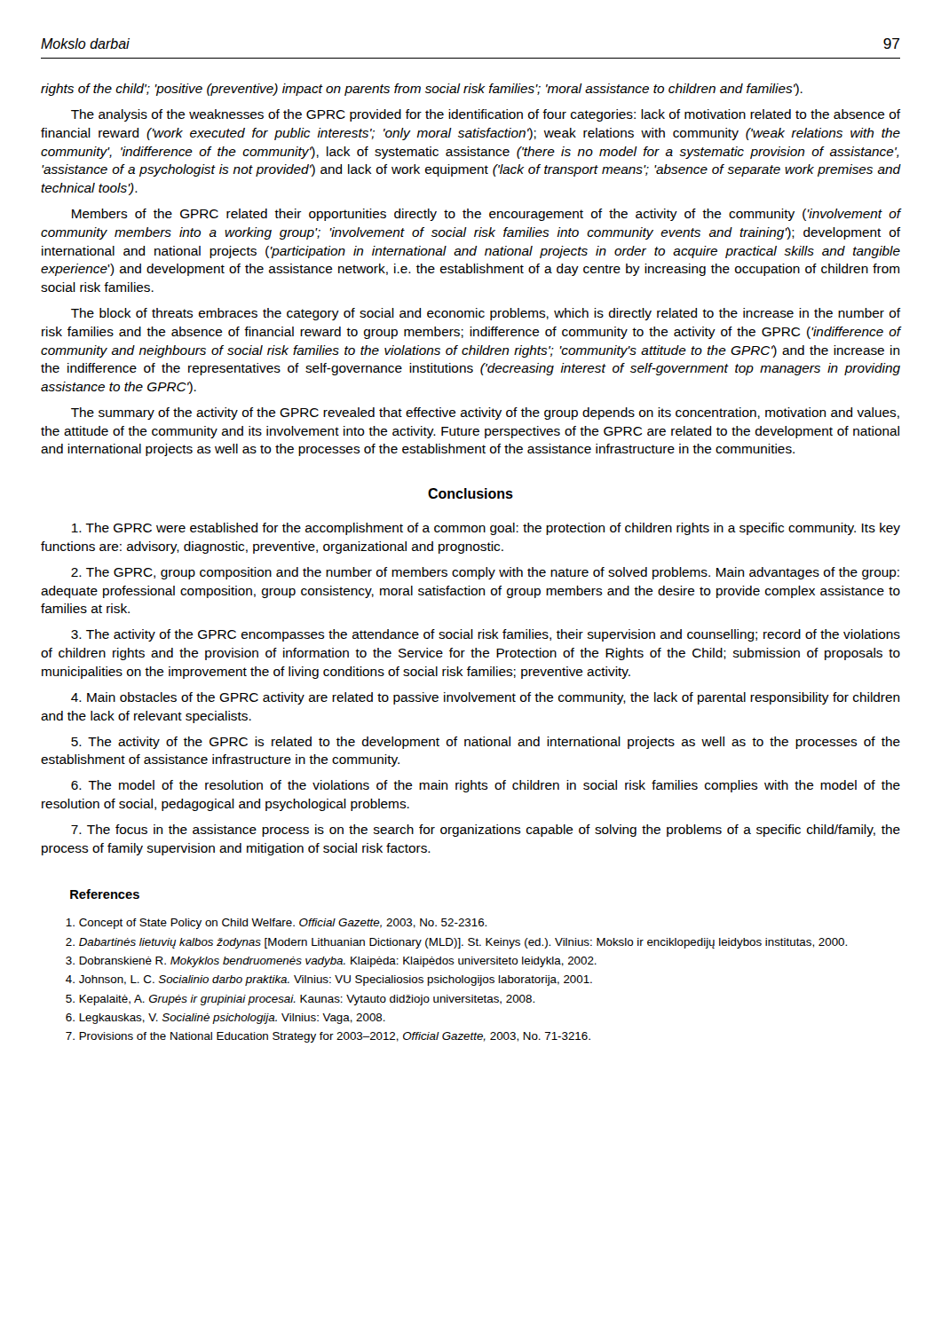Mokslo darbai 97
rights of the child'; 'positive (preventive) impact on parents from social risk families'; 'moral assistance to children and families').
The analysis of the weaknesses of the GPRC provided for the identification of four categories: lack of motivation related to the absence of financial reward ('work executed for public interests'; 'only moral satisfaction'); weak relations with community ('weak relations with the community', 'indifference of the community'), lack of systematic assistance ('there is no model for a systematic provision of assistance', 'assistance of a psychologist is not provided') and lack of work equipment ('lack of transport means'; 'absence of separate work premises and technical tools').
Members of the GPRC related their opportunities directly to the encouragement of the activity of the community ('involvement of community members into a working group'; 'involvement of social risk families into community events and training'); development of international and national projects ('participation in international and national projects in order to acquire practical skills and tangible experience') and development of the assistance network, i.e. the establishment of a day centre by increasing the occupation of children from social risk families.
The block of threats embraces the category of social and economic problems, which is directly related to the increase in the number of risk families and the absence of financial reward to group members; indifference of community to the activity of the GPRC ('indifference of community and neighbours of social risk families to the violations of children rights'; 'community's attitude to the GPRC') and the increase in the indifference of the representatives of self-governance institutions ('decreasing interest of self-government top managers in providing assistance to the GPRC').
The summary of the activity of the GPRC revealed that effective activity of the group depends on its concentration, motivation and values, the attitude of the community and its involvement into the activity. Future perspectives of the GPRC are related to the development of national and international projects as well as to the processes of the establishment of the assistance infrastructure in the communities.
Conclusions
1. The GPRC were established for the accomplishment of a common goal: the protection of children rights in a specific community. Its key functions are: advisory, diagnostic, preventive, organizational and prognostic.
2. The GPRC, group composition and the number of members comply with the nature of solved problems. Main advantages of the group: adequate professional composition, group consistency, moral satisfaction of group members and the desire to provide complex assistance to families at risk.
3. The activity of the GPRC encompasses the attendance of social risk families, their supervision and counselling; record of the violations of children rights and the provision of information to the Service for the Protection of the Rights of the Child; submission of proposals to municipalities on the improvement the of living conditions of social risk families; preventive activity.
4. Main obstacles of the GPRC activity are related to passive involvement of the community, the lack of parental responsibility for children and the lack of relevant specialists.
5. The activity of the GPRC is related to the development of national and international projects as well as to the processes of the establishment of assistance infrastructure in the community.
6. The model of the resolution of the violations of the main rights of children in social risk families complies with the model of the resolution of social, pedagogical and psychological problems.
7. The focus in the assistance process is on the search for organizations capable of solving the problems of a specific child/family, the process of family supervision and mitigation of social risk factors.
References
Concept of State Policy on Child Welfare. Official Gazette, 2003, No. 52-2316.
Dabartinės lietuvių kalbos žodynas [Modern Lithuanian Dictionary (MLD)]. St. Keinys (ed.). Vilnius: Mokslo ir enciklopedijų leidybos institutas, 2000.
Dobranskienė R. Mokyklos bendruomenės vadyba. Klaipėda: Klaipėdos universiteto leidykla, 2002.
Johnson, L. C. Socialinio darbo praktika. Vilnius: VU Specialiosios psichologijos laboratorija, 2001.
Kepalaitė, A. Grupės ir grupiniai procesai. Kaunas: Vytauto didžiojo universitetas, 2008.
Legkauskas, V. Socialinė psichologija. Vilnius: Vaga, 2008.
Provisions of the National Education Strategy for 2003–2012, Official Gazette, 2003, No. 71-3216.